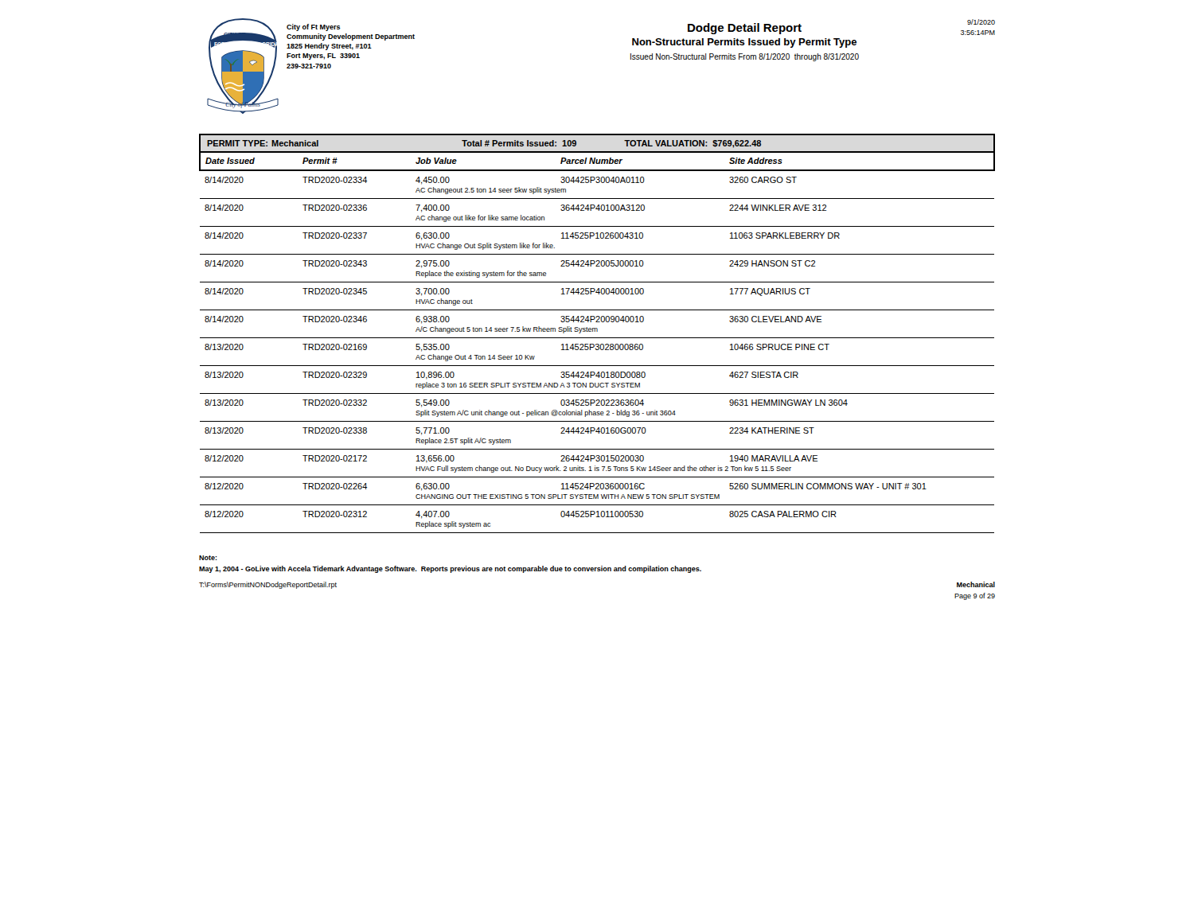CITY OF FORT MYERS FLORIDA City of Palms
City of Ft Myers
Community Development Department
1825 Hendry Street, #101
Fort Myers, FL 33901
239-321-7910
Dodge Detail Report
Non-Structural Permits Issued by Permit Type
Issued Non-Structural Permits From 8/1/2020 through 8/31/2020
9/1/2020
3:56:14PM
PERMIT TYPE: Mechanical Total # Permits Issued: 109 TOTAL VALUATION: $769,622.48
| Date Issued | Permit # | Job Value | Parcel Number | Site Address |
| 8/14/2020 | TRD2020-02334 | 4,450.00 | 304425P30040A0110 | 3260 CARGO ST |
| | | AC Changeout 2.5 ton 14 seer 5kw split system |
| 8/14/2020 | TRD2020-02336 | 7,400.00 | 364424P40100A3120 | 2244 WINKLER AVE 312 |
| | | AC change out like for like same location |
| 8/14/2020 | TRD2020-02337 | 6,630.00 | 114525P1026004310 | 11063 SPARKLEBERRY DR |
| | | HVAC Change Out Split System like for like. |
| 8/14/2020 | TRD2020-02343 | 2,975.00 | 254424P2005J00010 | 2429 HANSON ST C2 |
| | | Replace the existing system for the same |
| 8/14/2020 | TRD2020-02345 | 3,700.00 | 174425P4004000100 | 1777 AQUARIUS CT |
| | | HVAC change out |
| 8/14/2020 | TRD2020-02346 | 6,938.00 | 354424P2009040010 | 3630 CLEVELAND AVE |
| | | A/C Changeout 5 ton 14 seer 7.5 kw Rheem Split System |
| 8/13/2020 | TRD2020-02169 | 5,535.00 | 114525P3028000860 | 10466 SPRUCE PINE CT |
| | | AC Change Out 4 Ton 14 Seer 10 Kw |
| 8/13/2020 | TRD2020-02329 | 10,896.00 | 354424P40180D0080 | 4627 SIESTA CIR |
| | | replace 3 ton 16 SEER SPLIT SYSTEM AND A 3 TON DUCT SYSTEM |
| 8/13/2020 | TRD2020-02332 | 5,549.00 | 034525P2022363604 | 9631 HEMMINGWAY LN 3604 |
| | | Split System A/C unit change out - pelican @colonial phase 2 - bldg 36 - unit 3604 |
| 8/13/2020 | TRD2020-02338 | 5,771.00 | 244424P40160G0070 | 2234 KATHERINE ST |
| | | Replace 2.5T split A/C system |
| 8/12/2020 | TRD2020-02172 | 13,656.00 | 264424P3015020030 | 1940 MARAVILLA AVE |
| | | HVAC Full system change out. No Ducy work. 2 units. 1 is 7.5 Tons 5 Kw 14Seer and the other is 2 Ton kw 5 11.5 Seer |
| 8/12/2020 | TRD2020-02264 | 6,630.00 | 114524P203600016C | 5260 SUMMERLIN COMMONS WAY - UNIT # 301 |
| | | CHANGING OUT THE EXISTING 5 TON SPLIT SYSTEM WITH A NEW 5 TON SPLIT SYSTEM |
| 8/12/2020 | TRD2020-02312 | 4,407.00 | 044525P1011000530 | 8025 CASA PALERMO CIR |
| | | Replace split system ac |
Note:
May 1, 2004 - GoLive with Accela Tidemark Advantage Software. Reports previous are not comparable due to conversion and compilation changes.
T:\Forms\PermitNONDodgeReportDetail.rpt
Mechanical
Page 9 of 29